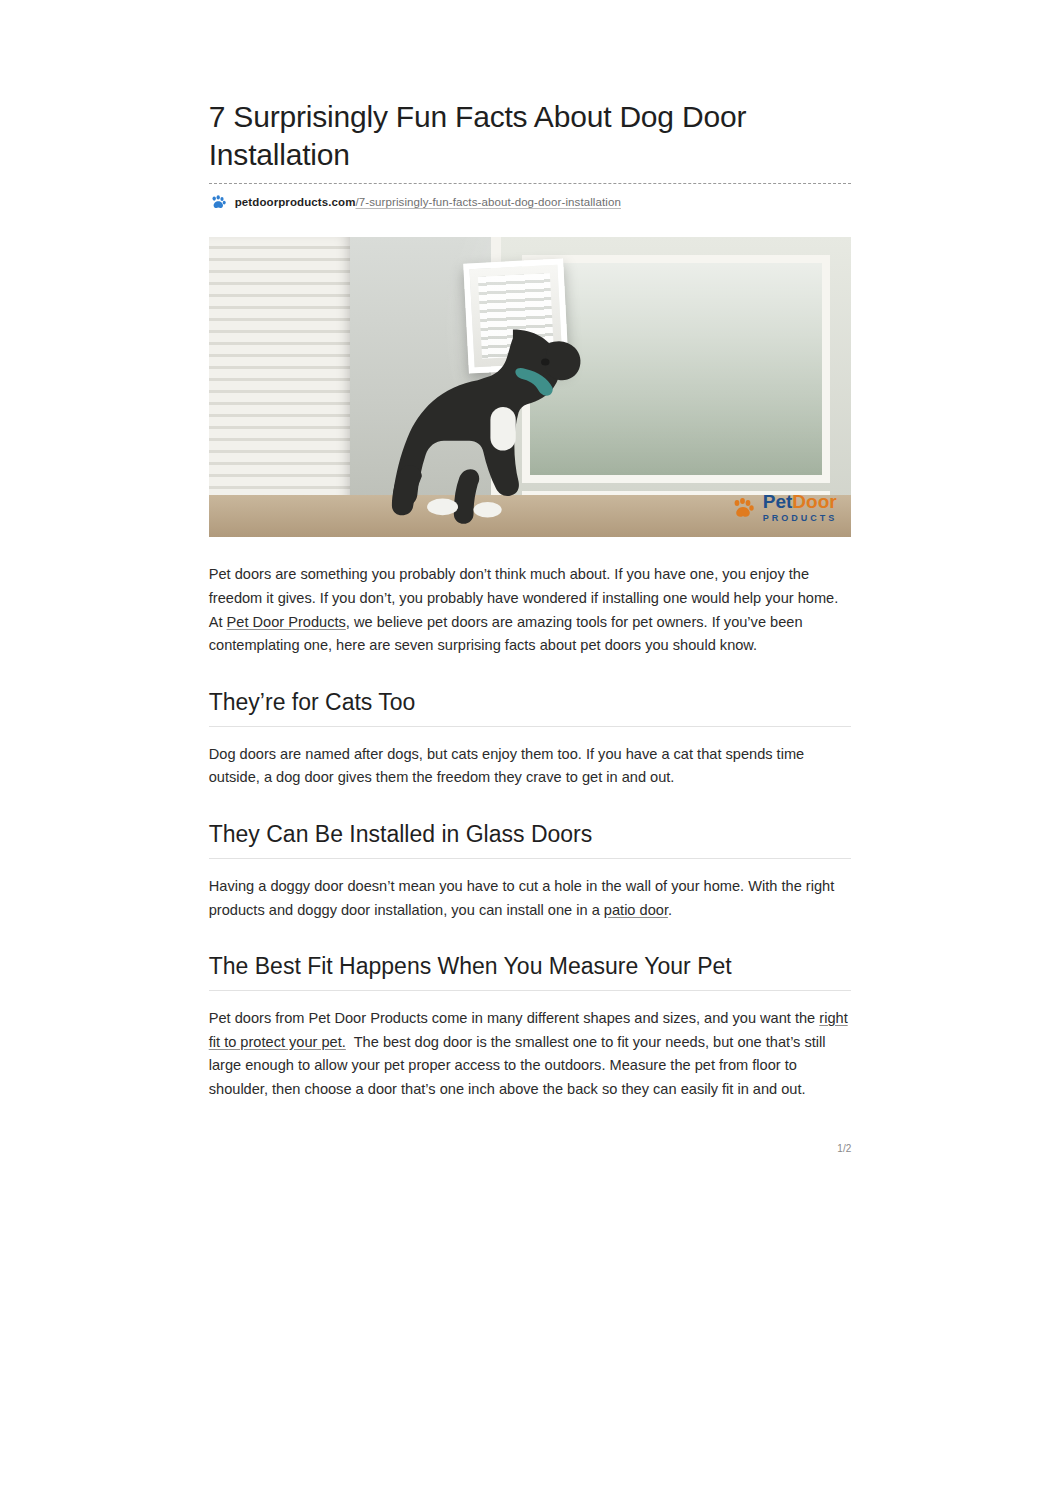7 Surprisingly Fun Facts About Dog Door Installation
petdoorproducts.com/7-surprisingly-fun-facts-about-dog-door-installation
Pet Door PRODUCTS
Pet doors are something you probably don’t think much about. If you have one, you enjoy the freedom it gives. If you don’t, you probably have wondered if installing one would help your home. At Pet Door Products, we believe pet doors are amazing tools for pet owners. If you’ve been contemplating one, here are seven surprising facts about pet doors you should know.
They’re for Cats Too
Dog doors are named after dogs, but cats enjoy them too. If you have a cat that spends time outside, a dog door gives them the freedom they crave to get in and out.
They Can Be Installed in Glass Doors
Having a doggy door doesn’t mean you have to cut a hole in the wall of your home. With the right products and doggy door installation, you can install one in a patio door.
The Best Fit Happens When You Measure Your Pet
Pet doors from Pet Door Products come in many different shapes and sizes, and you want the right fit to protect your pet. The best dog door is the smallest one to fit your needs, but one that’s still large enough to allow your pet proper access to the outdoors. Measure the pet from floor to shoulder, then choose a door that’s one inch above the back so they can easily fit in and out.
1/2